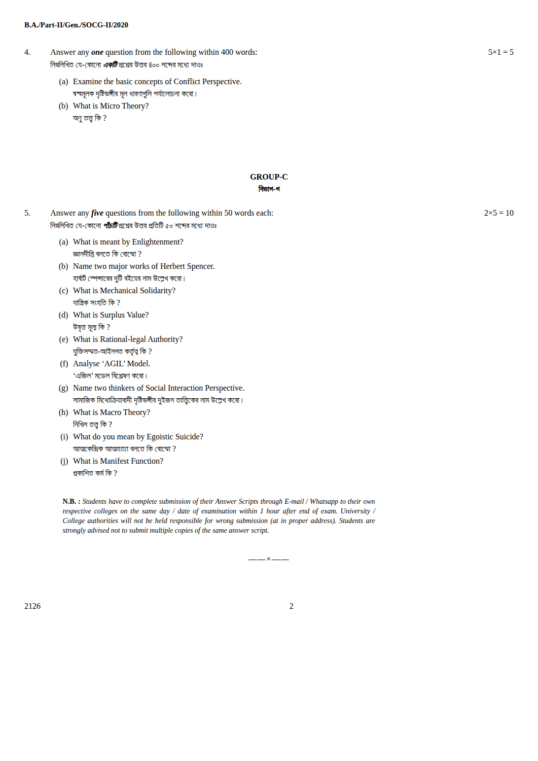B.A./Part-II/Gen./SOCG-II/2020
4.
Answer any one question from the following within 400 words:
5×1 = 5
নিম্নলিখিত যে-কোনো একটি প্রশ্নের উত্তর ৪০০ শব্দের মধ্যে দাওঃ
(a)
Examine the basic concepts of Conflict Perspective.
দ্বন্দ্বমূলক দৃষ্টিভঙ্গীর মূল ধারণাগুলি পর্যালোচনা করো।
(b)
What is Micro Theory?
অণু তত্ত্ব কি ?
GROUP-C
বিভাগ-গ
5.
Answer any five questions from the following within 50 words each:
2×5 = 10
নিম্নলিখিত যে-কোনো পাঁচটি প্রশ্নের উত্তর প্রতিটি ৫০ শব্দের মধ্যে দাওঃ
(a)
What is meant by Enlightenment?
জ্ঞানদীপ্তি বলতে কি বোঝো ?
(b)
Name two major works of Herbert Spencer.
হার্বার্ট স্পেন্সারের দুটি বইয়ের নাম উল্লেখ করো।
(c)
What is Mechanical Solidarity?
যান্ত্রিক সংহতি কি ?
(d)
What is Surplus Value?
উদ্বৃত্ত মূল্য কি ?
(e)
What is Rational-legal Authority?
যুক্তিসম্মত-আইনগত কর্তৃত্ব কি ?
(f)
Analyse ‘AGIL’ Model.
‘এজিল’ মডেল বিশ্লেষণ করো।
(g)
Name two thinkers of Social Interaction Perspective.
সামাজিক মিথোক্রিয়াবাদী দৃষ্টিভঙ্গীর দুইজন তাত্ত্বিকের নাম উল্লেখ করো।
(h)
What is Macro Theory?
নিখিল তত্ত্ব কি ?
(i)
What do you mean by Egoistic Suicide?
আত্মকেন্দ্রিক আত্মহত্যা বলতে কি বোঝো ?
(j)
What is Manifest Function?
প্রকাশিত কর্ম কি ?
N.B. : Students have to complete submission of their Answer Scripts through E-mail / Whatsapp to their own respective colleges on the same day / date of examination within 1 hour after end of exam. University / College authorities will not be held responsible for wrong submission (at in proper address). Students are strongly advised not to submit multiple copies of the same answer script.
——×——
2126
2